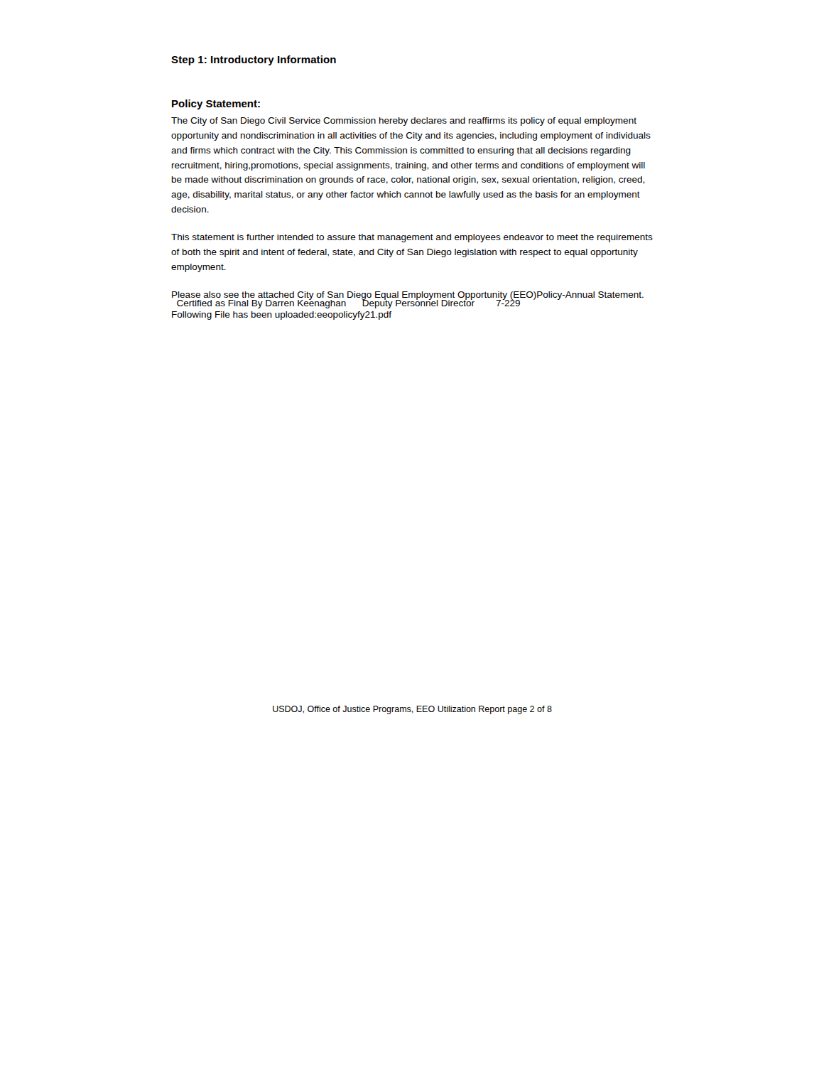Step 1: Introductory Information
Policy Statement:
The City of San Diego Civil Service Commission hereby declares and reaffirms its policy of equal employment opportunity and nondiscrimination in all activities of the City and its agencies, including employment of individuals and firms which contract with the City. This Commission is committed to ensuring that all decisions regarding recruitment, hiring,promotions, special assignments, training, and other terms and conditions of employment will be made without discrimination on grounds of race, color, national origin, sex, sexual orientation, religion, creed, age, disability, marital status, or any other factor which cannot be lawfully used as the basis for an employment decision.
This statement is further intended to assure that management and employees endeavor to meet the requirements of both the spirit and intent of federal, state, and City of San Diego legislation with respect to equal opportunity employment.
Please also see the attached City of San Diego Equal Employment Opportunity (EEO)Policy-Annual Statement.
Certified as Final By Darren Keenaghan Deputy Personnel Director 7-229
Following File has been uploaded:eeopolicyfy21.pdf
USDOJ, Office of Justice Programs, EEO Utilization Report page 2 of 8